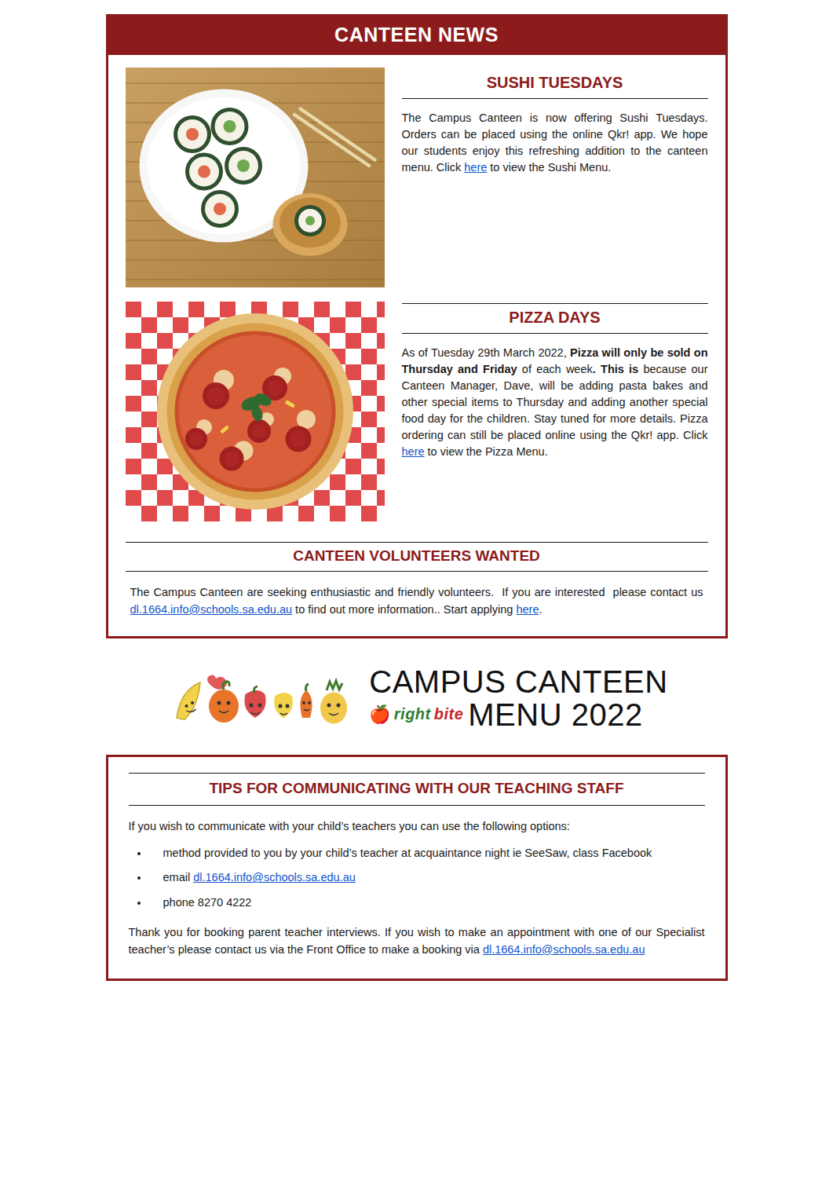CANTEEN NEWS
SUSHI TUESDAYS
The Campus Canteen is now offering Sushi Tuesdays. Orders can be placed using the online Qkr! app. We hope our students enjoy this refreshing addition to the canteen menu. Click here to view the Sushi Menu.
PIZZA DAYS
As of Tuesday 29th March 2022, Pizza will only be sold on Thursday and Friday of each week. This is because our Canteen Manager, Dave, will be adding pasta bakes and other special items to Thursday and adding another special food day for the children. Stay tuned for more details. Pizza ordering can still be placed online using the Qkr! app. Click here to view the Pizza Menu.
CANTEEN VOLUNTEERS WANTED
The Campus Canteen are seeking enthusiastic and friendly volunteers. If you are interested please contact us dl.1664.info@schools.sa.edu.au to find out more information.. Start applying here.
CAMPUS CANTEEN
🍎right bite MENU 2022
TIPS FOR COMMUNICATING WITH OUR TEACHING STAFF
If you wish to communicate with your child’s teachers you can use the following options:
method provided to you by your child’s teacher at acquaintance night ie SeeSaw, class Facebook
email dl.1664.info@schools.sa.edu.au
phone 8270 4222
Thank you for booking parent teacher interviews. If you wish to make an appointment with one of our Specialist teacher’s please contact us via the Front Office to make a booking via dl.1664.info@schools.sa.edu.au